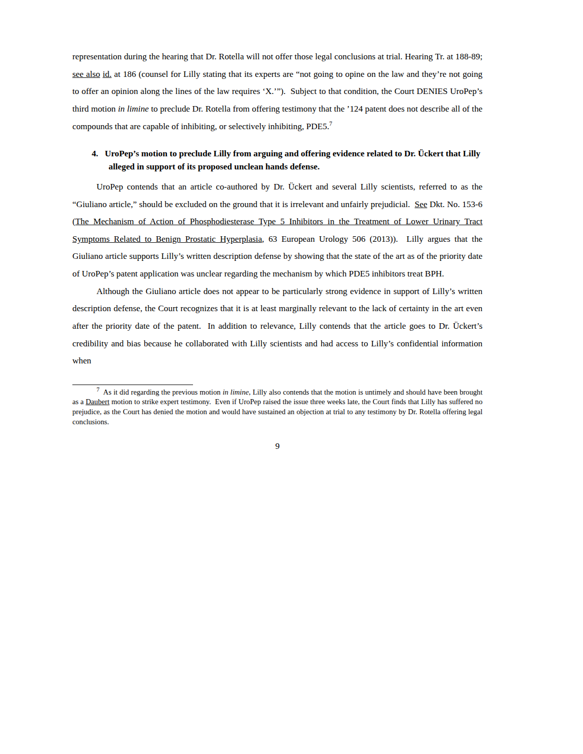representation during the hearing that Dr. Rotella will not offer those legal conclusions at trial. Hearing Tr. at 188-89; see also id. at 186 (counsel for Lilly stating that its experts are “not going to opine on the law and they’re not going to offer an opinion along the lines of the law requires ‘X.’”). Subject to that condition, the Court DENIES UroPep’s third motion in limine to preclude Dr. Rotella from offering testimony that the ’124 patent does not describe all of the compounds that are capable of inhibiting, or selectively inhibiting, PDE5.7
4. UroPep’s motion to preclude Lilly from arguing and offering evidence related to Dr. Ückert that Lilly alleged in support of its proposed unclean hands defense.
UroPep contends that an article co-authored by Dr. Ückert and several Lilly scientists, referred to as the “Giuliano article,” should be excluded on the ground that it is irrelevant and unfairly prejudicial. See Dkt. No. 153-6 (The Mechanism of Action of Phosphodiesterase Type 5 Inhibitors in the Treatment of Lower Urinary Tract Symptoms Related to Benign Prostatic Hyperplasia, 63 European Urology 506 (2013)). Lilly argues that the Giuliano article supports Lilly’s written description defense by showing that the state of the art as of the priority date of UroPep’s patent application was unclear regarding the mechanism by which PDE5 inhibitors treat BPH.
Although the Giuliano article does not appear to be particularly strong evidence in support of Lilly’s written description defense, the Court recognizes that it is at least marginally relevant to the lack of certainty in the art even after the priority date of the patent. In addition to relevance, Lilly contends that the article goes to Dr. Ückert’s credibility and bias because he collaborated with Lilly scientists and had access to Lilly’s confidential information when
7 As it did regarding the previous motion in limine, Lilly also contends that the motion is untimely and should have been brought as a Daubert motion to strike expert testimony. Even if UroPep raised the issue three weeks late, the Court finds that Lilly has suffered no prejudice, as the Court has denied the motion and would have sustained an objection at trial to any testimony by Dr. Rotella offering legal conclusions.
9